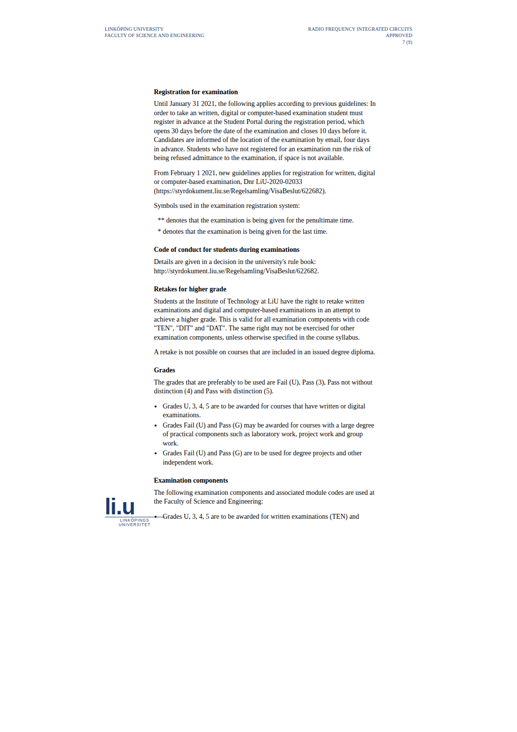Linköping University
Faculty of Science and Engineering
Radio Frequency Integrated Circuits
Approved
7 (9)
Registration for examination
Until January 31 2021, the following applies according to previous guidelines: In order to take an written, digital or computer-based examination student must register in advance at the Student Portal during the registration period, which opens 30 days before the date of the examination and closes 10 days before it. Candidates are informed of the location of the examination by email, four days in advance. Students who have not registered for an examination run the risk of being refused admittance to the examination, if space is not available.
From February 1 2021, new guidelines applies for registration for written, digital or computer-based examination, Dnr LiU-2020-02033 (https://styrdokument.liu.se/Regelsamling/VisaBeslut/622682).
Symbols used in the examination registration system:
** denotes that the examination is being given for the penultimate time.
* denotes that the examination is being given for the last time.
Code of conduct for students during examinations
Details are given in a decision in the university's rule book: http://styrdokument.liu.se/Regelsamling/VisaBeslut/622682.
Retakes for higher grade
Students at the Institute of Technology at LiU have the right to retake written examinations and digital and computer-based examinations in an attempt to achieve a higher grade. This is valid for all examination components with code "TEN", "DIT" and "DAT". The same right may not be exercised for other examination components, unless otherwise specified in the course syllabus.
A retake is not possible on courses that are included in an issued degree diploma.
Grades
The grades that are preferably to be used are Fail (U), Pass (3), Pass not without distinction (4) and Pass with distinction (5).
Grades U, 3, 4, 5 are to be awarded for courses that have written or digital examinations.
Grades Fail (U) and Pass (G) may be awarded for courses with a large degree of practical components such as laboratory work, project work and group work.
Grades Fail (U) and Pass (G) are to be used for degree projects and other independent work.
Examination components
The following examination components and associated module codes are used at the Faculty of Science and Engineering:
Grades U, 3, 4, 5 are to be awarded for written examinations (TEN) and
li.u
LINKÖPINGS UNIVERSITET